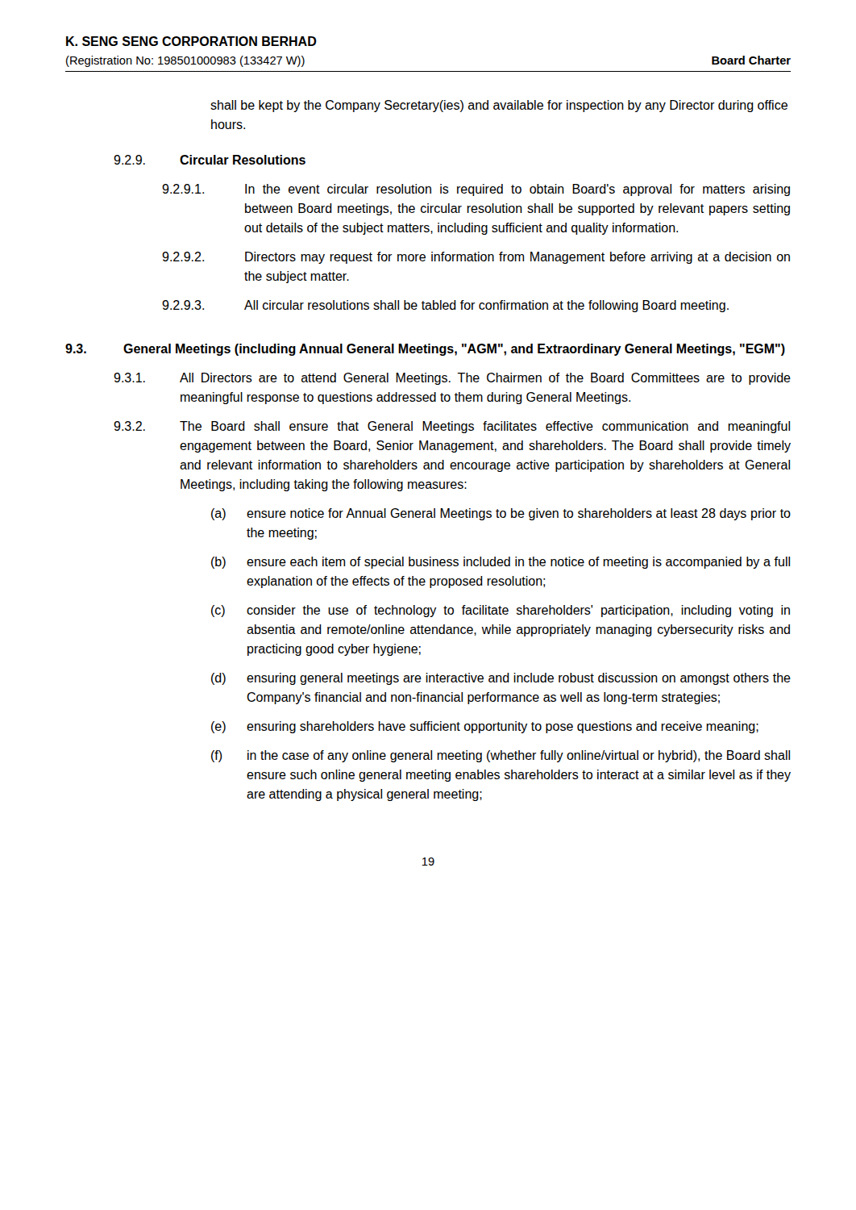K. SENG SENG CORPORATION BERHAD
(Registration No: 198501000983 (133427 W)) Board Charter
shall be kept by the Company Secretary(ies) and available for inspection by any Director during office hours.
9.2.9. Circular Resolutions
9.2.9.1. In the event circular resolution is required to obtain Board's approval for matters arising between Board meetings, the circular resolution shall be supported by relevant papers setting out details of the subject matters, including sufficient and quality information.
9.2.9.2. Directors may request for more information from Management before arriving at a decision on the subject matter.
9.2.9.3. All circular resolutions shall be tabled for confirmation at the following Board meeting.
9.3. General Meetings (including Annual General Meetings, "AGM", and Extraordinary General Meetings, "EGM")
9.3.1. All Directors are to attend General Meetings. The Chairmen of the Board Committees are to provide meaningful response to questions addressed to them during General Meetings.
9.3.2. The Board shall ensure that General Meetings facilitates effective communication and meaningful engagement between the Board, Senior Management, and shareholders. The Board shall provide timely and relevant information to shareholders and encourage active participation by shareholders at General Meetings, including taking the following measures:
(a) ensure notice for Annual General Meetings to be given to shareholders at least 28 days prior to the meeting;
(b) ensure each item of special business included in the notice of meeting is accompanied by a full explanation of the effects of the proposed resolution;
(c) consider the use of technology to facilitate shareholders' participation, including voting in absentia and remote/online attendance, while appropriately managing cybersecurity risks and practicing good cyber hygiene;
(d) ensuring general meetings are interactive and include robust discussion on amongst others the Company's financial and non-financial performance as well as long-term strategies;
(e) ensuring shareholders have sufficient opportunity to pose questions and receive meaning;
(f) in the case of any online general meeting (whether fully online/virtual or hybrid), the Board shall ensure such online general meeting enables shareholders to interact at a similar level as if they are attending a physical general meeting;
19